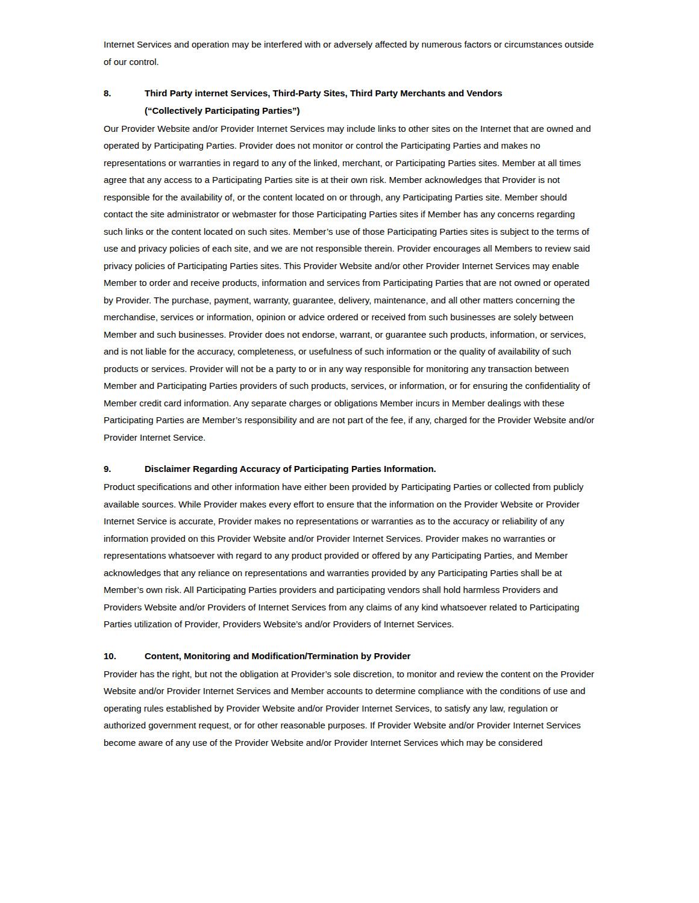Internet Services and operation may be interfered with or adversely affected by numerous factors or circumstances outside of our control.
8. Third Party internet Services, Third-Party Sites, Third Party Merchants and Vendors
(“Collectively Participating Parties”)
Our Provider Website and/or Provider Internet Services may include links to other sites on the Internet that are owned and operated by Participating Parties. Provider does not monitor or control the Participating Parties and makes no representations or warranties in regard to any of the linked, merchant, or Participating Parties sites. Member at all times agree that any access to a Participating Parties site is at their own risk. Member acknowledges that Provider is not responsible for the availability of, or the content located on or through, any Participating Parties site. Member should contact the site administrator or webmaster for those Participating Parties sites if Member has any concerns regarding such links or the content located on such sites. Member’s use of those Participating Parties sites is subject to the terms of use and privacy policies of each site, and we are not responsible therein. Provider encourages all Members to review said privacy policies of Participating Parties sites. This Provider Website and/or other Provider Internet Services may enable Member to order and receive products, information and services from Participating Parties that are not owned or operated by Provider. The purchase, payment, warranty, guarantee, delivery, maintenance, and all other matters concerning the merchandise, services or information, opinion or advice ordered or received from such businesses are solely between Member and such businesses. Provider does not endorse, warrant, or guarantee such products, information, or services, and is not liable for the accuracy, completeness, or usefulness of such information or the quality of availability of such products or services. Provider will not be a party to or in any way responsible for monitoring any transaction between Member and Participating Parties providers of such products, services, or information, or for ensuring the confidentiality of Member credit card information. Any separate charges or obligations Member incurs in Member dealings with these Participating Parties are Member’s responsibility and are not part of the fee, if any, charged for the Provider Website and/or Provider Internet Service.
9. Disclaimer Regarding Accuracy of Participating Parties Information.
Product specifications and other information have either been provided by Participating Parties or collected from publicly available sources. While Provider makes every effort to ensure that the information on the Provider Website or Provider Internet Service is accurate, Provider makes no representations or warranties as to the accuracy or reliability of any information provided on this Provider Website and/or Provider Internet Services. Provider makes no warranties or representations whatsoever with regard to any product provided or offered by any Participating Parties, and Member acknowledges that any reliance on representations and warranties provided by any Participating Parties shall be at Member’s own risk. All Participating Parties providers and participating vendors shall hold harmless Providers and Providers Website and/or Providers of Internet Services from any claims of any kind whatsoever related to Participating Parties utilization of Provider, Providers Website’s and/or Providers of Internet Services.
10. Content, Monitoring and Modification/Termination by Provider
Provider has the right, but not the obligation at Provider’s sole discretion, to monitor and review the content on the Provider Website and/or Provider Internet Services and Member accounts to determine compliance with the conditions of use and operating rules established by Provider Website and/or Provider Internet Services, to satisfy any law, regulation or authorized government request, or for other reasonable purposes. If Provider Website and/or Provider Internet Services become aware of any use of the Provider Website and/or Provider Internet Services which may be considered